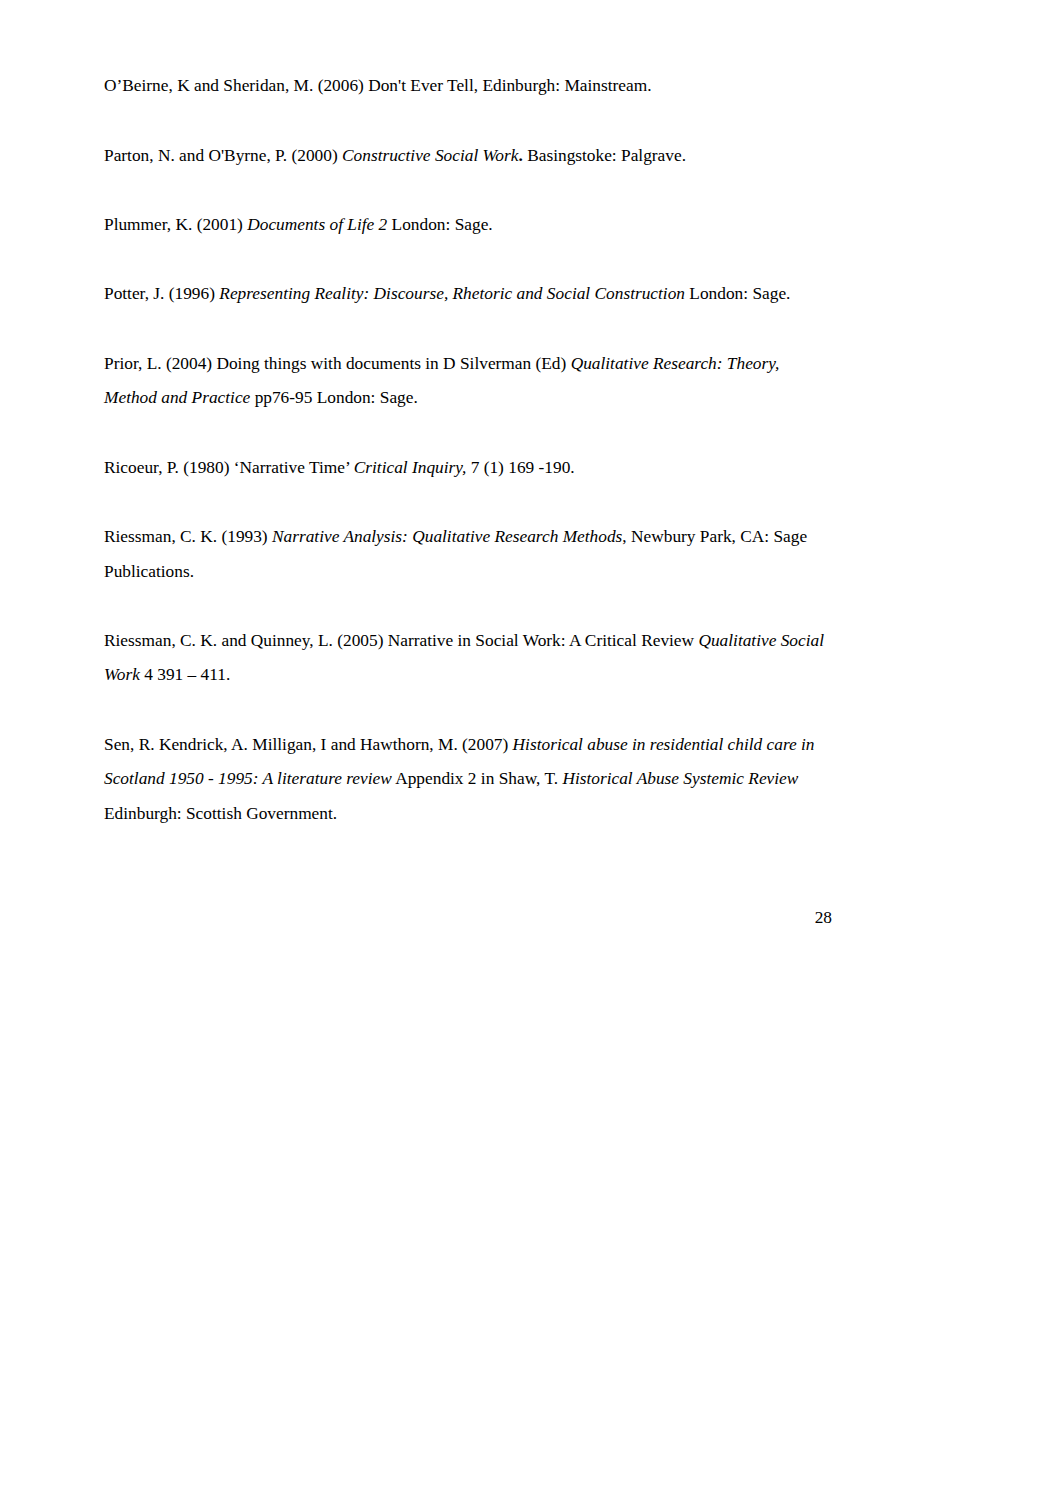O’Beirne, K and Sheridan, M. (2006) Don't Ever Tell, Edinburgh: Mainstream.
Parton, N. and O'Byrne, P. (2000) Constructive Social Work. Basingstoke: Palgrave.
Plummer, K. (2001) Documents of Life 2 London: Sage.
Potter, J. (1996) Representing Reality: Discourse, Rhetoric and Social Construction London: Sage.
Prior, L. (2004) Doing things with documents in D Silverman (Ed) Qualitative Research: Theory, Method and Practice pp76-95 London: Sage.
Ricoeur, P. (1980) ‘Narrative Time’ Critical Inquiry, 7 (1) 169 -190.
Riessman, C. K. (1993) Narrative Analysis: Qualitative Research Methods, Newbury Park, CA: Sage Publications.
Riessman, C. K. and Quinney, L. (2005) Narrative in Social Work: A Critical Review Qualitative Social Work 4 391 – 411.
Sen, R. Kendrick, A. Milligan, I and Hawthorn, M. (2007) Historical abuse in residential child care in Scotland 1950 - 1995: A literature review Appendix 2 in Shaw, T. Historical Abuse Systemic Review Edinburgh: Scottish Government.
28